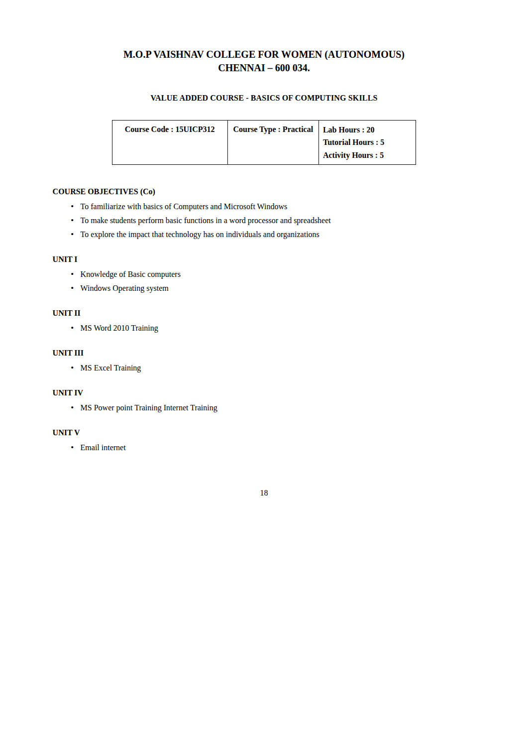M.O.P VAISHNAV COLLEGE FOR WOMEN (AUTONOMOUS)
CHENNAI – 600 034.
VALUE ADDED COURSE - BASICS OF COMPUTING SKILLS
| Course Code : 15UICP312 | Course Type : Practical | Lab Hours : 20 Tutorial Hours : 5 Activity Hours : 5 |
COURSE OBJECTIVES (Co)
To familiarize with basics of Computers and Microsoft Windows
To make students perform basic functions in a word processor and spreadsheet
To explore the impact that technology has on individuals and organizations
UNIT I
Knowledge of Basic computers
Windows Operating system
UNIT II
MS Word 2010 Training
UNIT III
MS Excel Training
UNIT IV
MS Power point Training Internet Training
UNIT V
Email internet
18